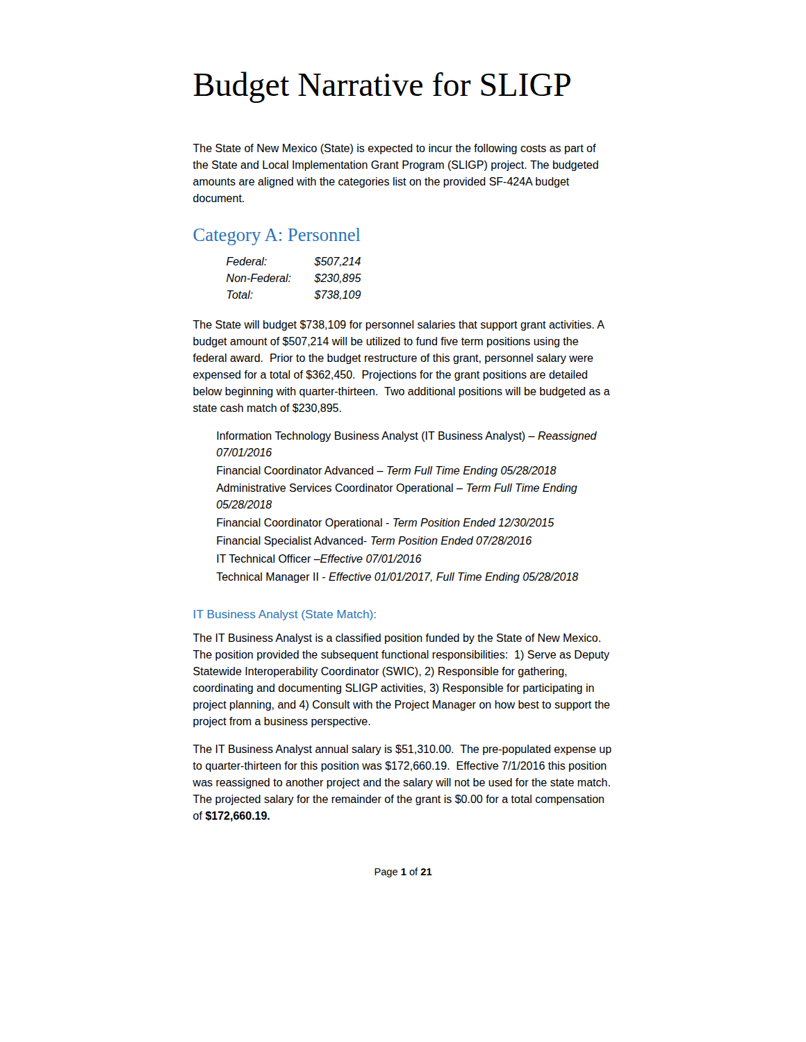Budget Narrative for SLIGP
The State of New Mexico (State) is expected to incur the following costs as part of the State and Local Implementation Grant Program (SLIGP) project. The budgeted amounts are aligned with the categories list on the provided SF-424A budget document.
Category A: Personnel
| Federal: | $507,214 |
| Non-Federal: | $230,895 |
| Total: | $738,109 |
The State will budget $738,109 for personnel salaries that support grant activities. A budget amount of $507,214 will be utilized to fund five term positions using the federal award. Prior to the budget restructure of this grant, personnel salary were expensed for a total of $362,450. Projections for the grant positions are detailed below beginning with quarter-thirteen. Two additional positions will be budgeted as a state cash match of $230,895.
Information Technology Business Analyst (IT Business Analyst) – Reassigned 07/01/2016
Financial Coordinator Advanced – Term Full Time Ending 05/28/2018
Administrative Services Coordinator Operational – Term Full Time Ending 05/28/2018
Financial Coordinator Operational - Term Position Ended 12/30/2015
Financial Specialist Advanced- Term Position Ended 07/28/2016
IT Technical Officer –Effective 07/01/2016
Technical Manager II - Effective 01/01/2017, Full Time Ending 05/28/2018
IT Business Analyst (State Match):
The IT Business Analyst is a classified position funded by the State of New Mexico. The position provided the subsequent functional responsibilities: 1) Serve as Deputy Statewide Interoperability Coordinator (SWIC), 2) Responsible for gathering, coordinating and documenting SLIGP activities, 3) Responsible for participating in project planning, and 4) Consult with the Project Manager on how best to support the project from a business perspective.
The IT Business Analyst annual salary is $51,310.00. The pre-populated expense up to quarter-thirteen for this position was $172,660.19. Effective 7/1/2016 this position was reassigned to another project and the salary will not be used for the state match. The projected salary for the remainder of the grant is $0.00 for a total compensation of $172,660.19.
Page 1 of 21